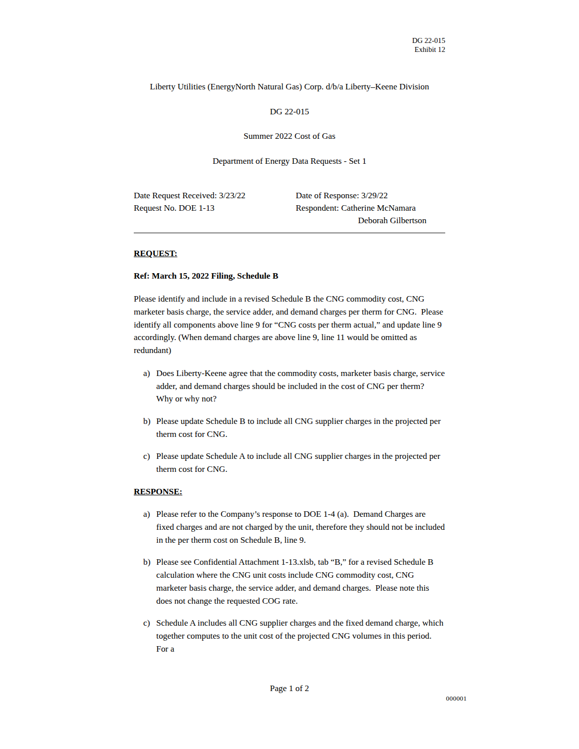DG 22-015
Exhibit 12
Liberty Utilities (EnergyNorth Natural Gas) Corp. d/b/a Liberty–Keene Division
DG 22-015
Summer 2022 Cost of Gas
Department of Energy Data Requests - Set 1
| Date Request Received: 3/23/22 | Date of Response: 3/29/22 |
| Request No. DOE 1-13 | Respondent: Catherine McNamara |
| | Deborah Gilbertson |
REQUEST:
Ref: March 15, 2022 Filing, Schedule B
Please identify and include in a revised Schedule B the CNG commodity cost, CNG marketer basis charge, the service adder, and demand charges per therm for CNG. Please identify all components above line 9 for “CNG costs per therm actual,” and update line 9 accordingly. (When demand charges are above line 9, line 11 would be omitted as redundant)
a) Does Liberty-Keene agree that the commodity costs, marketer basis charge, service adder, and demand charges should be included in the cost of CNG per therm? Why or why not?
b) Please update Schedule B to include all CNG supplier charges in the projected per therm cost for CNG.
c) Please update Schedule A to include all CNG supplier charges in the projected per therm cost for CNG.
RESPONSE:
a) Please refer to the Company’s response to DOE 1-4 (a). Demand Charges are fixed charges and are not charged by the unit, therefore they should not be included in the per therm cost on Schedule B, line 9.
b) Please see Confidential Attachment 1-13.xlsb, tab “B,” for a revised Schedule B calculation where the CNG unit costs include CNG commodity cost, CNG marketer basis charge, the service adder, and demand charges. Please note this does not change the requested COG rate.
c) Schedule A includes all CNG supplier charges and the fixed demand charge, which together computes to the unit cost of the projected CNG volumes in this period. For a
Page 1 of 2
000001